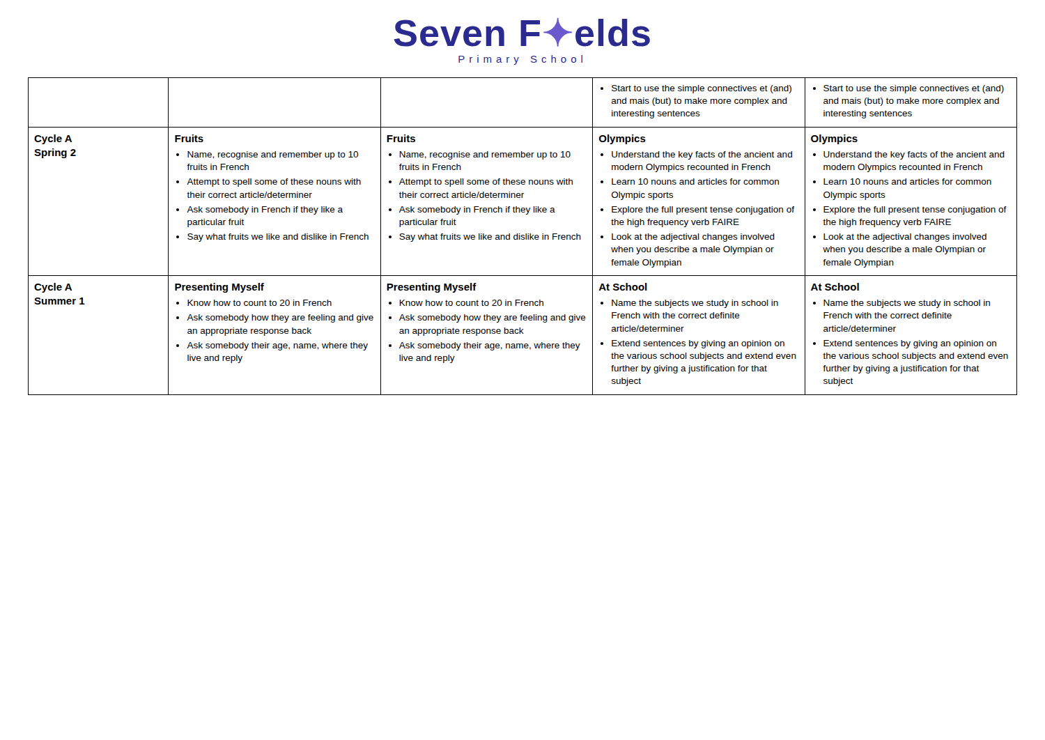Seven F✦elds
Primary School
| | | | Start to use the simple connectives et (and) and mais (but) to make more complex and interesting sentences | Start to use the simple connectives et (and) and mais (but) to make more complex and interesting sentences |
| Cycle A Spring 2 | Fruits Name, recognise and remember up to 10 fruits in French Attempt to spell some of these nouns with their correct article/determiner Ask somebody in French if they like a particular fruit Say what fruits we like and dislike in French | Fruits Name, recognise and remember up to 10 fruits in French Attempt to spell some of these nouns with their correct article/determiner Ask somebody in French if they like a particular fruit Say what fruits we like and dislike in French | Olympics Understand the key facts of the ancient and modern Olympics recounted in French Learn 10 nouns and articles for common Olympic sports Explore the full present tense conjugation of the high frequency verb FAIRE Look at the adjectival changes involved when you describe a male Olympian or female Olympian | Olympics Understand the key facts of the ancient and modern Olympics recounted in French Learn 10 nouns and articles for common Olympic sports Explore the full present tense conjugation of the high frequency verb FAIRE Look at the adjectival changes involved when you describe a male Olympian or female Olympian |
| Cycle A Summer 1 | Presenting Myself Know how to count to 20 in French Ask somebody how they are feeling and give an appropriate response back Ask somebody their age, name, where they live and reply | Presenting Myself Know how to count to 20 in French Ask somebody how they are feeling and give an appropriate response back Ask somebody their age, name, where they live and reply | At School Name the subjects we study in school in French with the correct definite article/determiner Extend sentences by giving an opinion on the various school subjects and extend even further by giving a justification for that subject | At School Name the subjects we study in school in French with the correct definite article/determiner Extend sentences by giving an opinion on the various school subjects and extend even further by giving a justification for that subject |